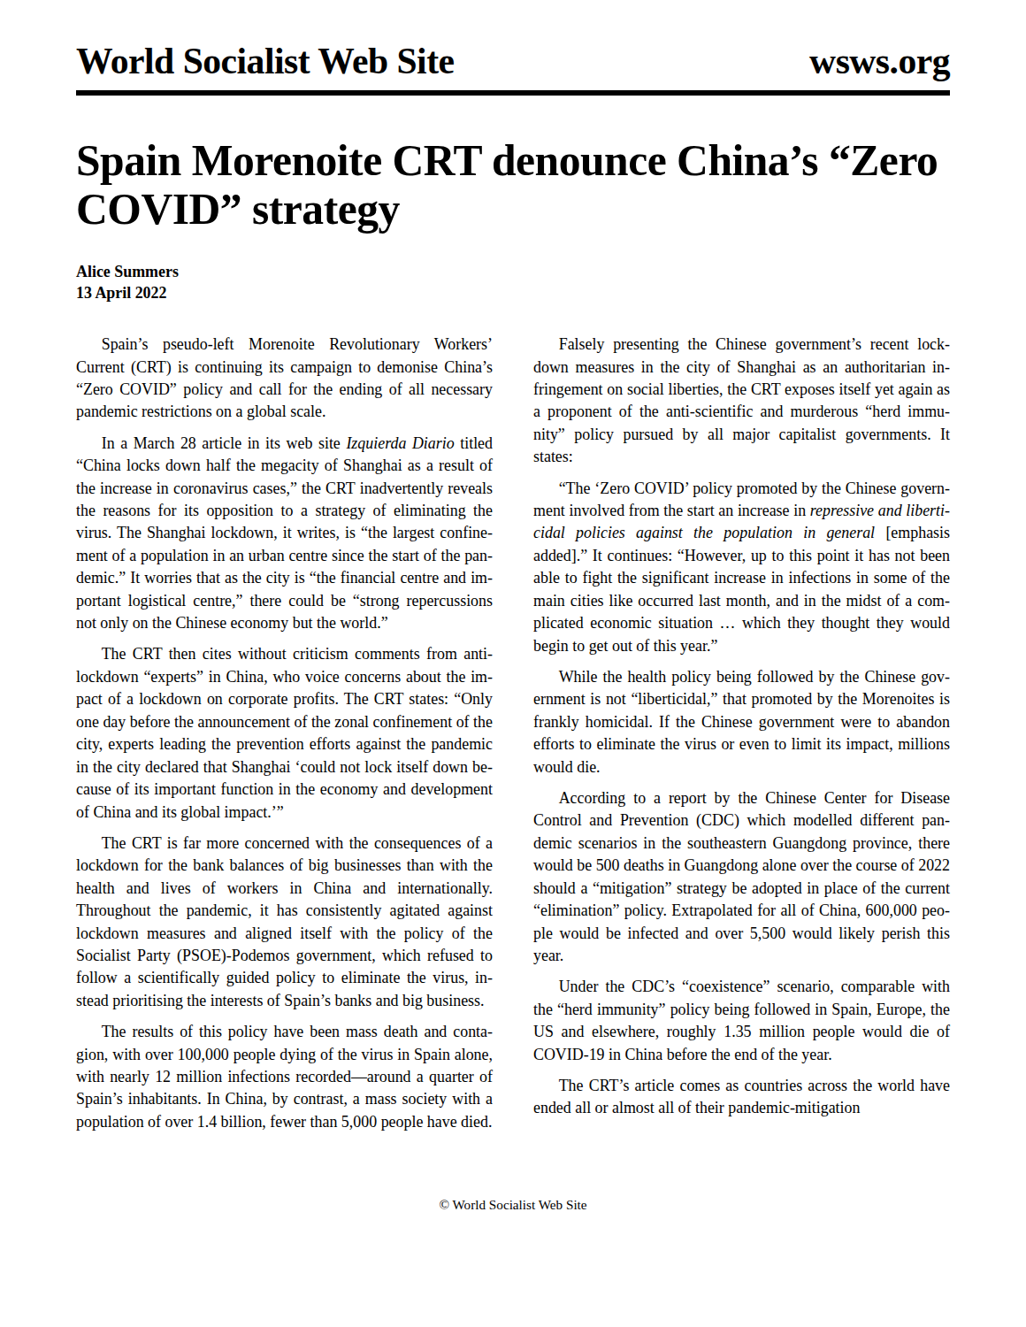World Socialist Web Site
wsws.org
Spain Morenoite CRT denounce China’s “Zero COVID” strategy
Alice Summers 13 April 2022
Spain’s pseudo-left Morenoite Revolutionary Workers’ Current (CRT) is continuing its campaign to demonise China’s “Zero COVID” policy and call for the ending of all necessary pandemic restrictions on a global scale.
In a March 28 article in its web site Izquierda Diario titled “China locks down half the megacity of Shanghai as a result of the increase in coronavirus cases,” the CRT inadvertently reveals the reasons for its opposition to a strategy of eliminating the virus. The Shanghai lockdown, it writes, is “the largest confinement of a population in an urban centre since the start of the pandemic.” It worries that as the city is “the financial centre and important logistical centre,” there could be “strong repercussions not only on the Chinese economy but the world.”
The CRT then cites without criticism comments from anti-lockdown “experts” in China, who voice concerns about the impact of a lockdown on corporate profits. The CRT states: “Only one day before the announcement of the zonal confinement of the city, experts leading the prevention efforts against the pandemic in the city declared that Shanghai ‘could not lock itself down because of its important function in the economy and development of China and its global impact.’”
The CRT is far more concerned with the consequences of a lockdown for the bank balances of big businesses than with the health and lives of workers in China and internationally. Throughout the pandemic, it has consistently agitated against lockdown measures and aligned itself with the policy of the Socialist Party (PSOE)-Podemos government, which refused to follow a scientifically guided policy to eliminate the virus, instead prioritising the interests of Spain’s banks and big business.
The results of this policy have been mass death and contagion, with over 100,000 people dying of the virus in Spain alone, with nearly 12 million infections recorded—around a quarter of Spain’s inhabitants. In China, by contrast, a mass society with a population of over 1.4 billion, fewer than 5,000 people have died.
Falsely presenting the Chinese government’s recent lockdown measures in the city of Shanghai as an authoritarian infringement on social liberties, the CRT exposes itself yet again as a proponent of the anti-scientific and murderous “herd immunity” policy pursued by all major capitalist governments. It states:
“The ‘Zero COVID’ policy promoted by the Chinese government involved from the start an increase in repressive and liberticidal policies against the population in general [emphasis added].” It continues: “However, up to this point it has not been able to fight the significant increase in infections in some of the main cities like occurred last month, and in the midst of a complicated economic situation … which they thought they would begin to get out of this year.”
While the health policy being followed by the Chinese government is not “liberticidal,” that promoted by the Morenoites is frankly homicidal. If the Chinese government were to abandon efforts to eliminate the virus or even to limit its impact, millions would die.
According to a report by the Chinese Center for Disease Control and Prevention (CDC) which modelled different pandemic scenarios in the southeastern Guangdong province, there would be 500 deaths in Guangdong alone over the course of 2022 should a “mitigation” strategy be adopted in place of the current “elimination” policy. Extrapolated for all of China, 600,000 people would be infected and over 5,500 would likely perish this year.
Under the CDC’s “coexistence” scenario, comparable with the “herd immunity” policy being followed in Spain, Europe, the US and elsewhere, roughly 1.35 million people would die of COVID-19 in China before the end of the year.
The CRT’s article comes as countries across the world have ended all or almost all of their pandemic-mitigation
© World Socialist Web Site